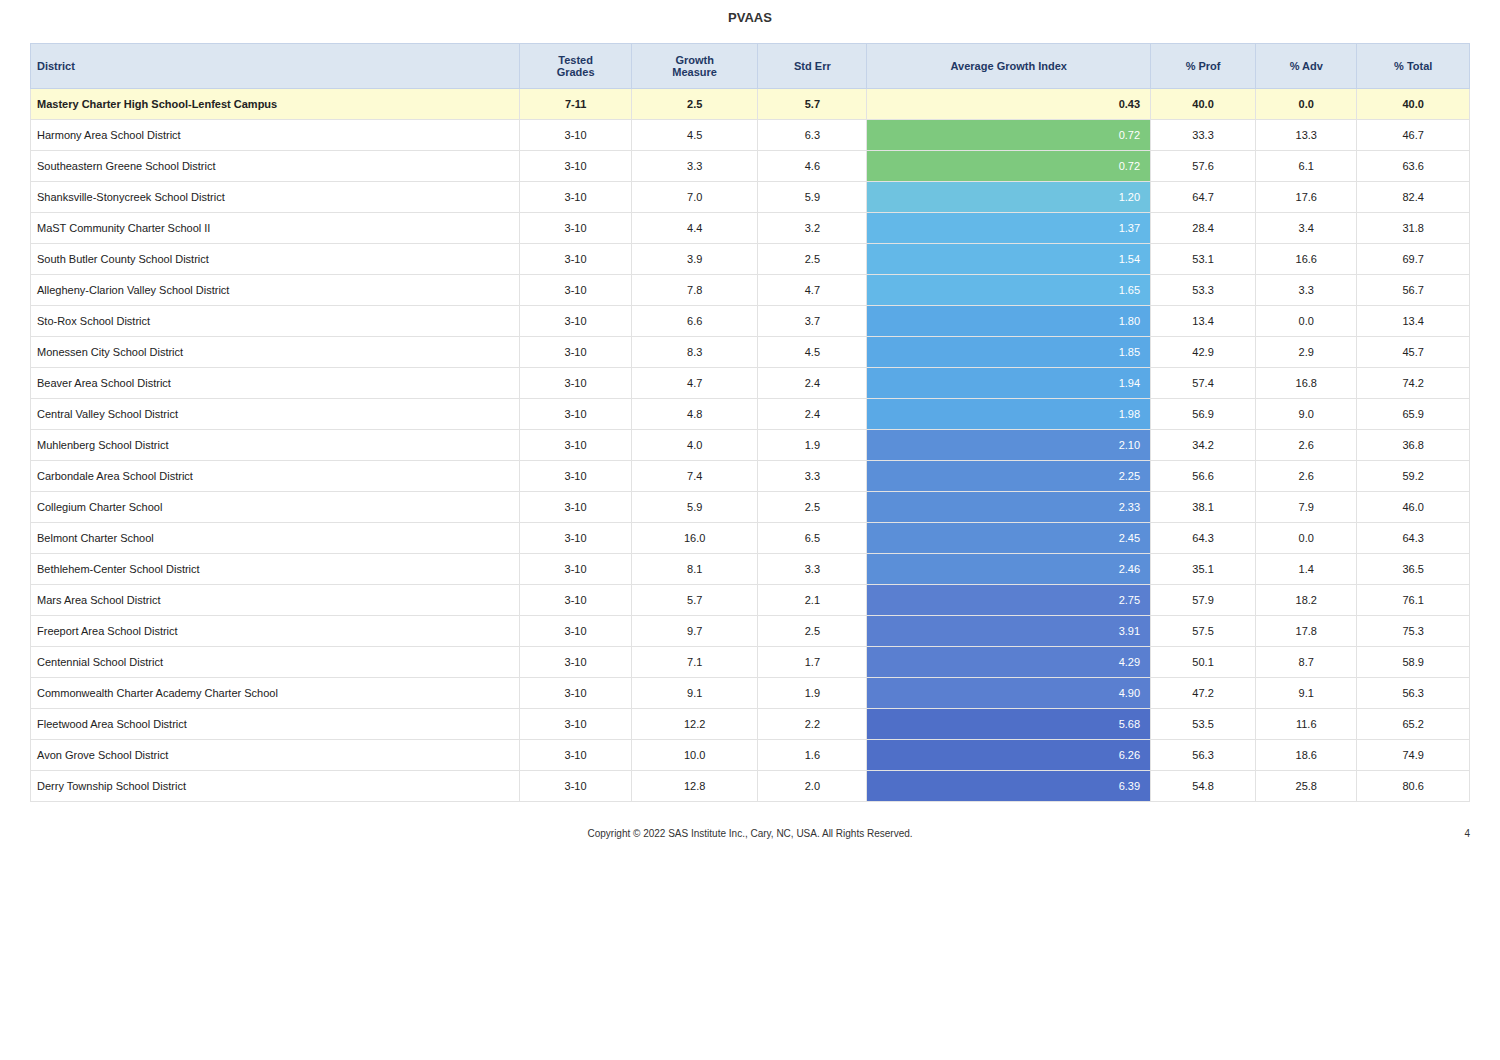PVAAS
| District | Tested Grades | Growth Measure | Std Err | Average Growth Index | % Prof | % Adv | % Total |
| --- | --- | --- | --- | --- | --- | --- | --- |
| Mastery Charter High School-Lenfest Campus | 7-11 | 2.5 | 5.7 | 0.43 | 40.0 | 0.0 | 40.0 |
| Harmony Area School District | 3-10 | 4.5 | 6.3 | 0.72 | 33.3 | 13.3 | 46.7 |
| Southeastern Greene School District | 3-10 | 3.3 | 4.6 | 0.72 | 57.6 | 6.1 | 63.6 |
| Shanksville-Stonycreek School District | 3-10 | 7.0 | 5.9 | 1.20 | 64.7 | 17.6 | 82.4 |
| MaST Community Charter School II | 3-10 | 4.4 | 3.2 | 1.37 | 28.4 | 3.4 | 31.8 |
| South Butler County School District | 3-10 | 3.9 | 2.5 | 1.54 | 53.1 | 16.6 | 69.7 |
| Allegheny-Clarion Valley School District | 3-10 | 7.8 | 4.7 | 1.65 | 53.3 | 3.3 | 56.7 |
| Sto-Rox School District | 3-10 | 6.6 | 3.7 | 1.80 | 13.4 | 0.0 | 13.4 |
| Monessen City School District | 3-10 | 8.3 | 4.5 | 1.85 | 42.9 | 2.9 | 45.7 |
| Beaver Area School District | 3-10 | 4.7 | 2.4 | 1.94 | 57.4 | 16.8 | 74.2 |
| Central Valley School District | 3-10 | 4.8 | 2.4 | 1.98 | 56.9 | 9.0 | 65.9 |
| Muhlenberg School District | 3-10 | 4.0 | 1.9 | 2.10 | 34.2 | 2.6 | 36.8 |
| Carbondale Area School District | 3-10 | 7.4 | 3.3 | 2.25 | 56.6 | 2.6 | 59.2 |
| Collegium Charter School | 3-10 | 5.9 | 2.5 | 2.33 | 38.1 | 7.9 | 46.0 |
| Belmont Charter School | 3-10 | 16.0 | 6.5 | 2.45 | 64.3 | 0.0 | 64.3 |
| Bethlehem-Center School District | 3-10 | 8.1 | 3.3 | 2.46 | 35.1 | 1.4 | 36.5 |
| Mars Area School District | 3-10 | 5.7 | 2.1 | 2.75 | 57.9 | 18.2 | 76.1 |
| Freeport Area School District | 3-10 | 9.7 | 2.5 | 3.91 | 57.5 | 17.8 | 75.3 |
| Centennial School District | 3-10 | 7.1 | 1.7 | 4.29 | 50.1 | 8.7 | 58.9 |
| Commonwealth Charter Academy Charter School | 3-10 | 9.1 | 1.9 | 4.90 | 47.2 | 9.1 | 56.3 |
| Fleetwood Area School District | 3-10 | 12.2 | 2.2 | 5.68 | 53.5 | 11.6 | 65.2 |
| Avon Grove School District | 3-10 | 10.0 | 1.6 | 6.26 | 56.3 | 18.6 | 74.9 |
| Derry Township School District | 3-10 | 12.8 | 2.0 | 6.39 | 54.8 | 25.8 | 80.6 |
Copyright © 2022 SAS Institute Inc., Cary, NC, USA. All Rights Reserved. 4